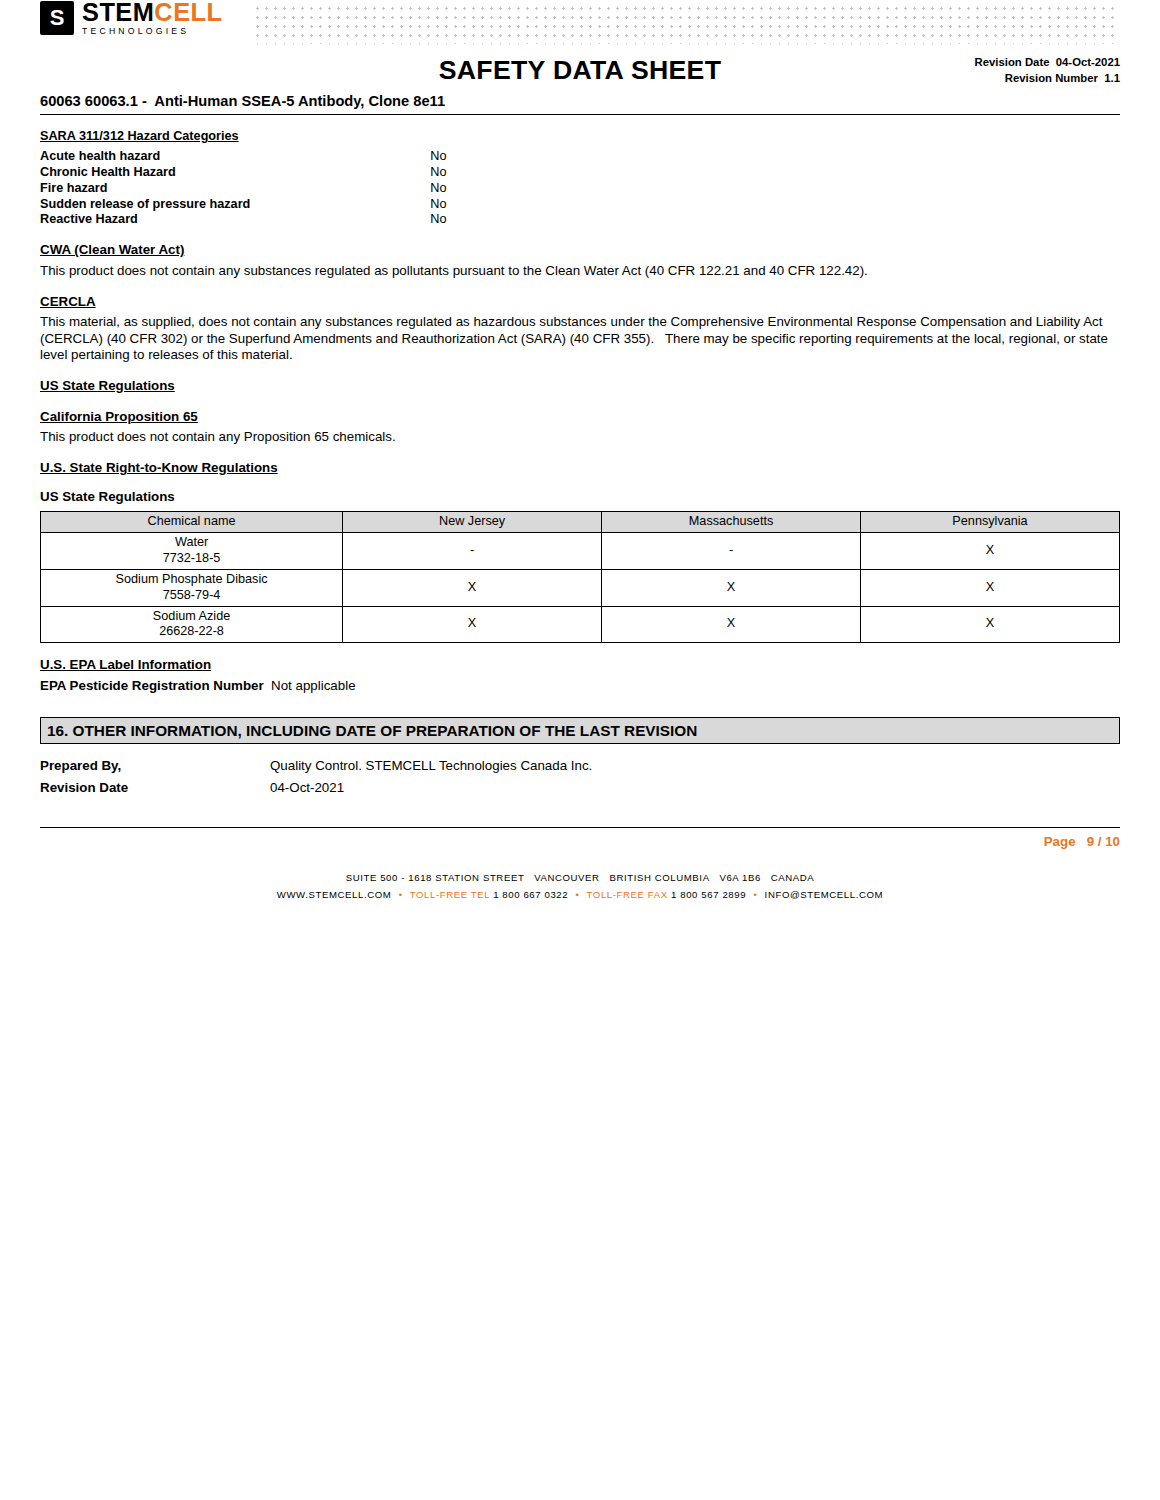S
STEMCELL
TECHNOLOGIES
SAFETY DATA SHEET
Revision Date 04-Oct-2021
Revision Number 1.1
60063 60063.1 - Anti-Human SSEA-5 Antibody, Clone 8e11
SARA 311/312 Hazard Categories
| Acute health hazard | No |
| Chronic Health Hazard | No |
| Fire hazard | No |
| Sudden release of pressure hazard | No |
| Reactive Hazard | No |
CWA (Clean Water Act)
This product does not contain any substances regulated as pollutants pursuant to the Clean Water Act (40 CFR 122.21 and 40 CFR 122.42).
CERCLA
This material, as supplied, does not contain any substances regulated as hazardous substances under the Comprehensive Environmental Response Compensation and Liability Act (CERCLA) (40 CFR 302) or the Superfund Amendments and Reauthorization Act (SARA) (40 CFR 355). There may be specific reporting requirements at the local, regional, or state level pertaining to releases of this material.
US State Regulations
California Proposition 65
This product does not contain any Proposition 65 chemicals.
U.S. State Right-to-Know Regulations
US State Regulations
| Chemical name | New Jersey | Massachusetts | Pennsylvania |
| --- | --- | --- | --- |
| Water 7732-18-5 | - | - | X |
| Sodium Phosphate Dibasic 7558-79-4 | X | X | X |
| Sodium Azide 26628-22-8 | X | X | X |
U.S. EPA Label Information
EPA Pesticide Registration Number Not applicable
16. OTHER INFORMATION, INCLUDING DATE OF PREPARATION OF THE LAST REVISION
Prepared By,
Quality Control. STEMCELL Technologies Canada Inc.
Revision Date
04-Oct-2021
Page 9 / 10
SUITE 500 - 1618 STATION STREET VANCOUVER BRITISH COLUMBIA V6A 1B6 CANADA
WWW.STEMCELL.COM • TOLL-FREE TEL 1 800 667 0322 • TOLL-FREE FAX 1 800 567 2899 • INFO@STEMCELL.COM